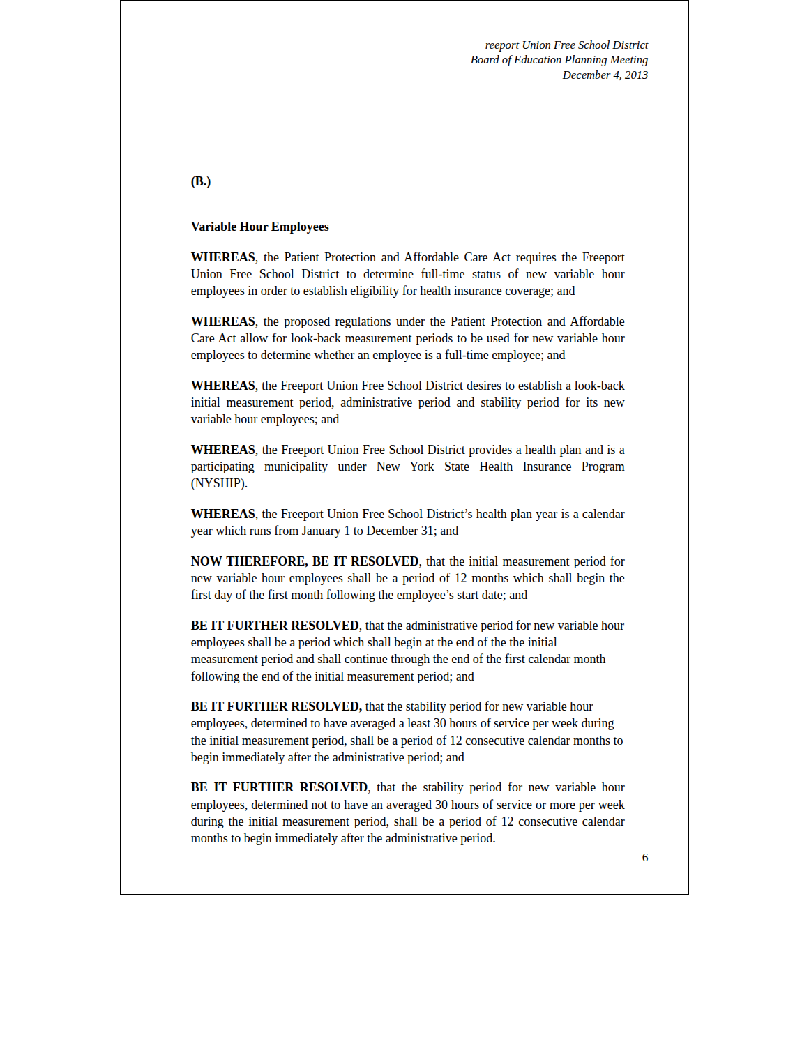reeport Union Free School District
Board of Education Planning Meeting
December 4, 2013
(B.)
Variable Hour Employees
WHEREAS, the Patient Protection and Affordable Care Act requires the Freeport Union Free School District to determine full-time status of new variable hour employees in order to establish eligibility for health insurance coverage; and
WHEREAS, the proposed regulations under the Patient Protection and Affordable Care Act allow for look-back measurement periods to be used for new variable hour employees to determine whether an employee is a full-time employee; and
WHEREAS, the Freeport Union Free School District desires to establish a look-back initial measurement period, administrative period and stability period for its new variable hour employees; and
WHEREAS, the Freeport Union Free School District provides a health plan and is a participating municipality under New York State Health Insurance Program (NYSHIP).
WHEREAS, the Freeport Union Free School District’s health plan year is a calendar year which runs from January 1 to December 31; and
NOW THEREFORE, BE IT RESOLVED, that the initial measurement period for new variable hour employees shall be a period of 12 months which shall begin the first day of the first month following the employee’s start date; and
BE IT FURTHER RESOLVED, that the administrative period for new variable hour employees shall be a period which shall begin at the end of the the initial measurement period and shall continue through the end of the first calendar month following the end of the initial measurement period; and
BE IT FURTHER RESOLVED, that the stability period for new variable hour employees, determined to have averaged a least 30 hours of service per week during the initial measurement period, shall be a period of 12 consecutive calendar months to begin immediately after the administrative period; and
BE IT FURTHER RESOLVED, that the stability period for new variable hour employees, determined not to have an averaged 30 hours of service or more per week during the initial measurement period, shall be a period of 12 consecutive calendar months to begin immediately after the administrative period.
6